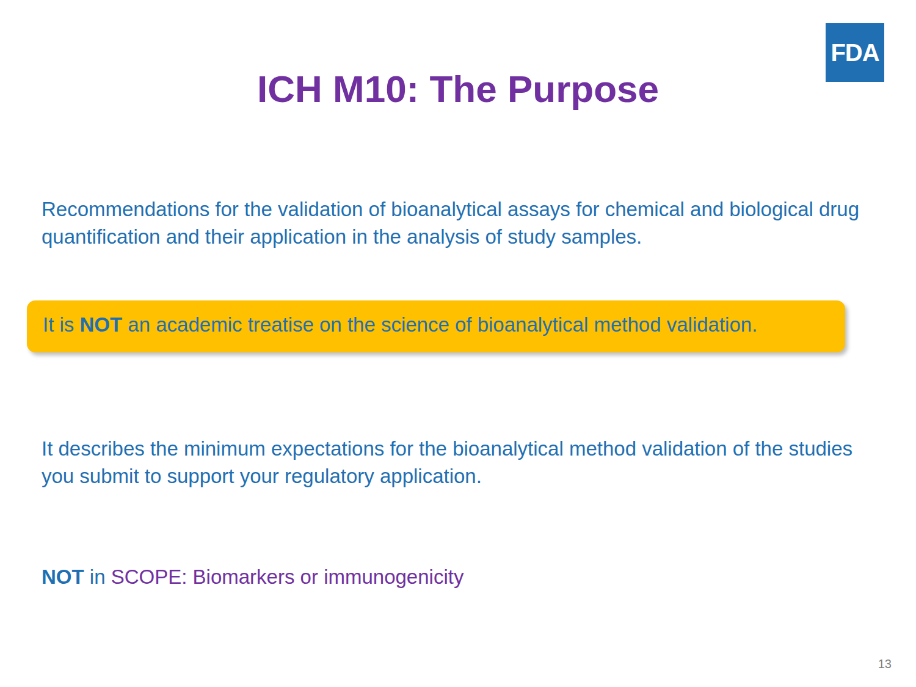FDA
ICH M10: The Purpose
Recommendations for the validation of bioanalytical assays for chemical and biological drug quantification and their application in the analysis of study samples.
It is NOT an academic treatise on the science of bioanalytical method validation.
It describes the minimum expectations for the bioanalytical method validation of the studies you submit to support your regulatory application.
NOT in SCOPE: Biomarkers or immunogenicity
13